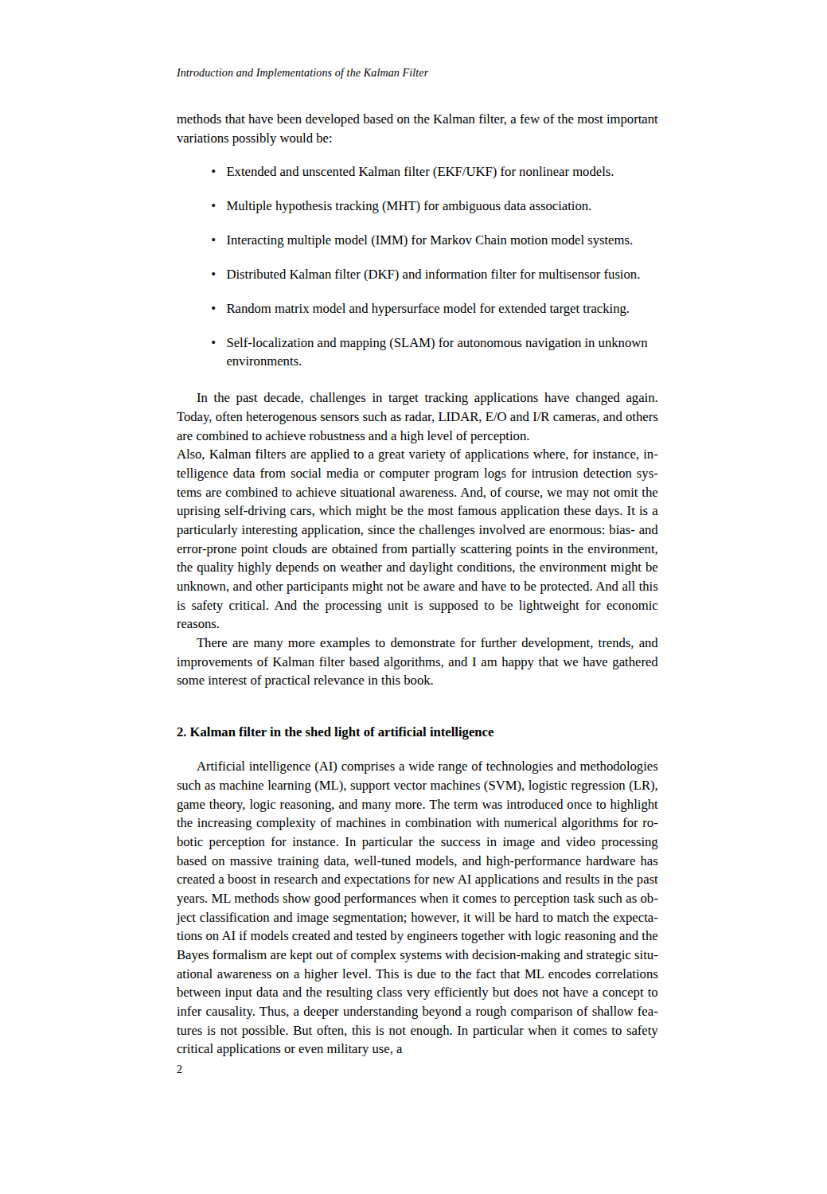Introduction and Implementations of the Kalman Filter
methods that have been developed based on the Kalman filter, a few of the most important variations possibly would be:
Extended and unscented Kalman filter (EKF/UKF) for nonlinear models.
Multiple hypothesis tracking (MHT) for ambiguous data association.
Interacting multiple model (IMM) for Markov Chain motion model systems.
Distributed Kalman filter (DKF) and information filter for multisensor fusion.
Random matrix model and hypersurface model for extended target tracking.
Self-localization and mapping (SLAM) for autonomous navigation in unknown environments.
In the past decade, challenges in target tracking applications have changed again. Today, often heterogenous sensors such as radar, LIDAR, E/O and I/R cameras, and others are combined to achieve robustness and a high level of perception.
Also, Kalman filters are applied to a great variety of applications where, for instance, intelligence data from social media or computer program logs for intrusion detection systems are combined to achieve situational awareness. And, of course, we may not omit the uprising self-driving cars, which might be the most famous application these days. It is a particularly interesting application, since the challenges involved are enormous: bias- and error-prone point clouds are obtained from partially scattering points in the environment, the quality highly depends on weather and daylight conditions, the environment might be unknown, and other participants might not be aware and have to be protected. And all this is safety critical. And the processing unit is supposed to be lightweight for economic reasons.
There are many more examples to demonstrate for further development, trends, and improvements of Kalman filter based algorithms, and I am happy that we have gathered some interest of practical relevance in this book.
2. Kalman filter in the shed light of artificial intelligence
Artificial intelligence (AI) comprises a wide range of technologies and methodologies such as machine learning (ML), support vector machines (SVM), logistic regression (LR), game theory, logic reasoning, and many more. The term was introduced once to highlight the increasing complexity of machines in combination with numerical algorithms for robotic perception for instance. In particular the success in image and video processing based on massive training data, well-tuned models, and high-performance hardware has created a boost in research and expectations for new AI applications and results in the past years. ML methods show good performances when it comes to perception task such as object classification and image segmentation; however, it will be hard to match the expectations on AI if models created and tested by engineers together with logic reasoning and the Bayes formalism are kept out of complex systems with decision-making and strategic situational awareness on a higher level. This is due to the fact that ML encodes correlations between input data and the resulting class very efficiently but does not have a concept to infer causality. Thus, a deeper understanding beyond a rough comparison of shallow features is not possible. But often, this is not enough. In particular when it comes to safety critical applications or even military use, a
2